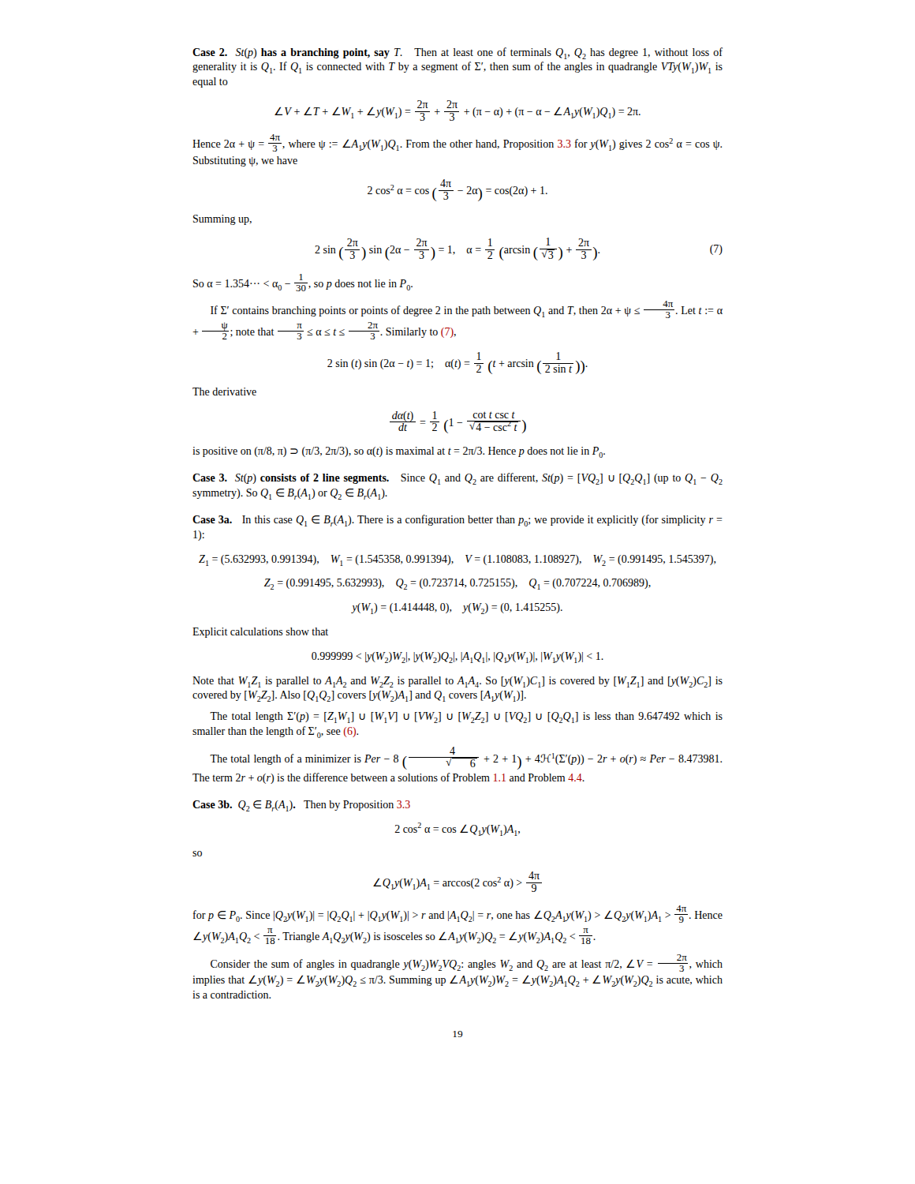Case 2. St(p) has a branching point, say T. Then at least one of terminals Q1, Q2 has degree 1, without loss of generality it is Q1. If Q1 is connected with T by a segment of Σ′, then sum of the angles in quadrangle VTy(W1)W1 is equal to
∠V + ∠T + ∠W1 + ∠y(W1) = 2π 3 + 2π 3 + (π − α) + (π − α − ∠A1y(W1)Q1) = 2π.
Hence 2α + ψ = 4π 3, where ψ := ∠A1y(W1)Q1. From the other hand, Proposition 3.3 for y(W1) gives 2 cos2 α = cos ψ. Substituting ψ, we have
2 cos2 α = cos (4π 3 − 2α) = cos(2α) + 1.
Summing up,
2 sin (2π 3) sin (2α − 2π 3) = 1, α = 12 (arcsin (13) + 2π 3). (7)
So α = 1.354··· < α0 − 130, so p does not lie in P0.
If Σ′ contains branching points or points of degree 2 in the path between Q1 and T, then 2α + ψ ≤ 4π 3. Let t := α + ψ 2; note that π 3 ≤ α ≤ t ≤ 2π 3. Similarly to (7),
2 sin (t) sin (2α − t) = 1; α(t) = 12 (t + arcsin (12 sin t)).
The derivative
dα(t) dt = 12 (1 − cot t csc t 4 − csc2 t)
is positive on (π/8, π) ⊃ (π/3, 2π/3), so α(t) is maximal at t = 2π/3. Hence p does not lie in P0.
Case 3. St(p) consists of 2 line segments. Since Q1 and Q2 are different, St(p) = [VQ2] ∪ [Q2Q1] (up to Q1 − Q2 symmetry). So Q1 ∈ Br(A1) or Q2 ∈ Br(A1).
Case 3a. In this case Q1 ∈ Br(A1). There is a configuration better than p0; we provide it explicitly (for simplicity r = 1):
Z1 = (5.632993, 0.991394), W1 = (1.545358, 0.991394), V = (1.108083, 1.108927), W2 = (0.991495, 1.545397),
Z2 = (0.991495, 5.632993), Q2 = (0.723714, 0.725155), Q1 = (0.707224, 0.706989),
y(W1) = (1.414448, 0), y(W2) = (0, 1.415255).
Explicit calculations show that
0.999999 < |y(W2)W2|, |y(W2)Q2|, |A1Q1|, |Q1y(W1)|, |W1y(W1)| < 1.
Note that W1Z1 is parallel to A1A2 and W2Z2 is parallel to A1A4. So [y(W1)C1] is covered by [W1Z1] and [y(W2)C2] is covered by [W2Z2]. Also [Q1Q2] covers [y(W2)A1] and Q1 covers [A1y(W1)].
The total length Σ′(p) = [Z1W1] ∪ [W1V] ∪ [VW2] ∪ [W2Z2] ∪ [VQ2] ∪ [Q2Q1] is less than 9.647492 which is smaller than the length of Σ′0, see (6).
The total length of a minimizer is Per − 8 (46 + 2 + 1) + 4ℋ1(Σ′(p)) − 2r + o(r) ≈ Per − 8.473981. The term 2r + o(r) is the difference between a solutions of Problem 1.1 and Problem 4.4.
Case 3b. Q2 ∈ Br(A1). Then by Proposition 3.3
2 cos2 α = cos ∠Q1y(W1)A1,
so
∠Q1y(W1)A1 = arccos(2 cos2 α) > 4π 9
for p ∈ P0. Since |Q2y(W1)| = |Q2Q1| + |Q1y(W1)| > r and |A1Q2| = r, one has ∠Q2A1y(W1) > ∠Q2y(W1)A1 > 4π 9. Hence ∠y(W2)A1Q2 < π 18. Triangle A1Q2y(W2) is isosceles so ∠A1y(W2)Q2 = ∠y(W2)A1Q2 < π 18.
Consider the sum of angles in quadrangle y(W2)W2VQ2: angles W2 and Q2 are at least π/2, ∠V = 2π 3, which implies that ∠y(W2) = ∠W2y(W2)Q2 ≤ π/3. Summing up ∠A1y(W2)W2 = ∠y(W2)A1Q2 + ∠W2y(W2)Q2 is acute, which is a contradiction.
19